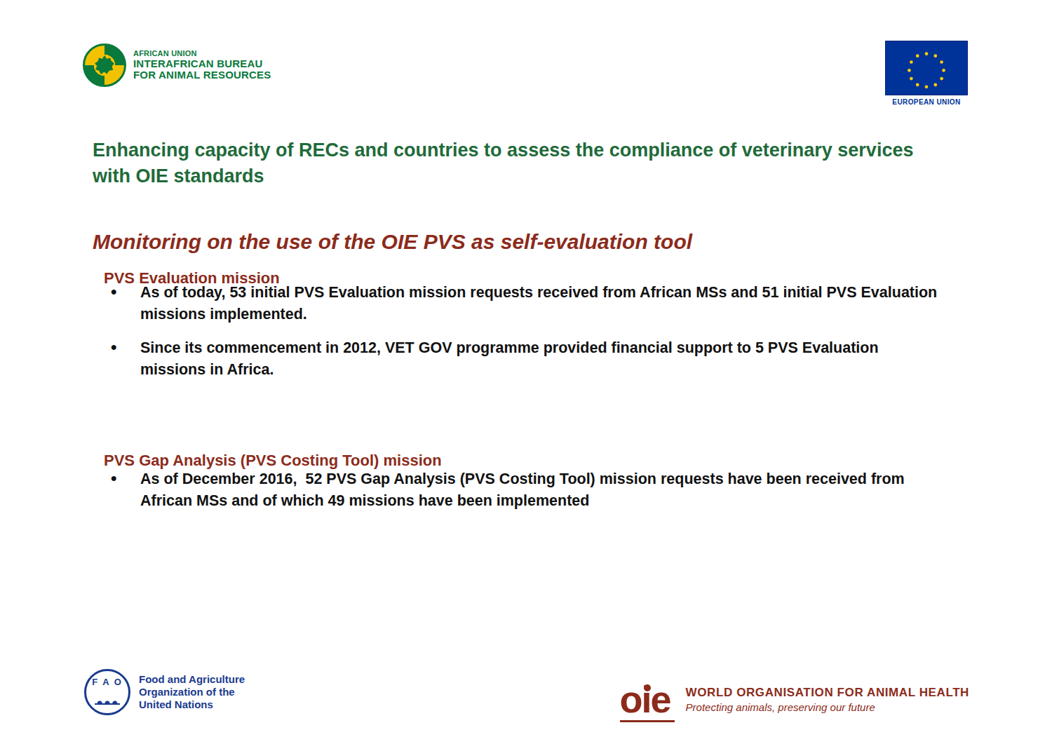AFRICAN UNION
INTERAFRICAN BUREAU
FOR ANIMAL RESOURCES
EUROPEAN UNION
Enhancing capacity of RECs and countries to assess the compliance of veterinary services with OIE standards
Monitoring on the use of the OIE PVS as self-evaluation tool
PVS Evaluation mission
As of today, 53 initial PVS Evaluation mission requests received from African MSs and 51 initial PVS Evaluation missions implemented.
Since its commencement in 2012, VET GOV programme provided financial support to 5 PVS Evaluation missions in Africa.
PVS Gap Analysis (PVS Costing Tool) mission
As of December 2016, 52 PVS Gap Analysis (PVS Costing Tool) mission requests have been received from African MSs and of which 49 missions have been implemented
Food and Agriculture
Organization of the
United Nations
oie
WORLD ORGANISATION FOR ANIMAL HEALTH
Protecting animals, preserving our future